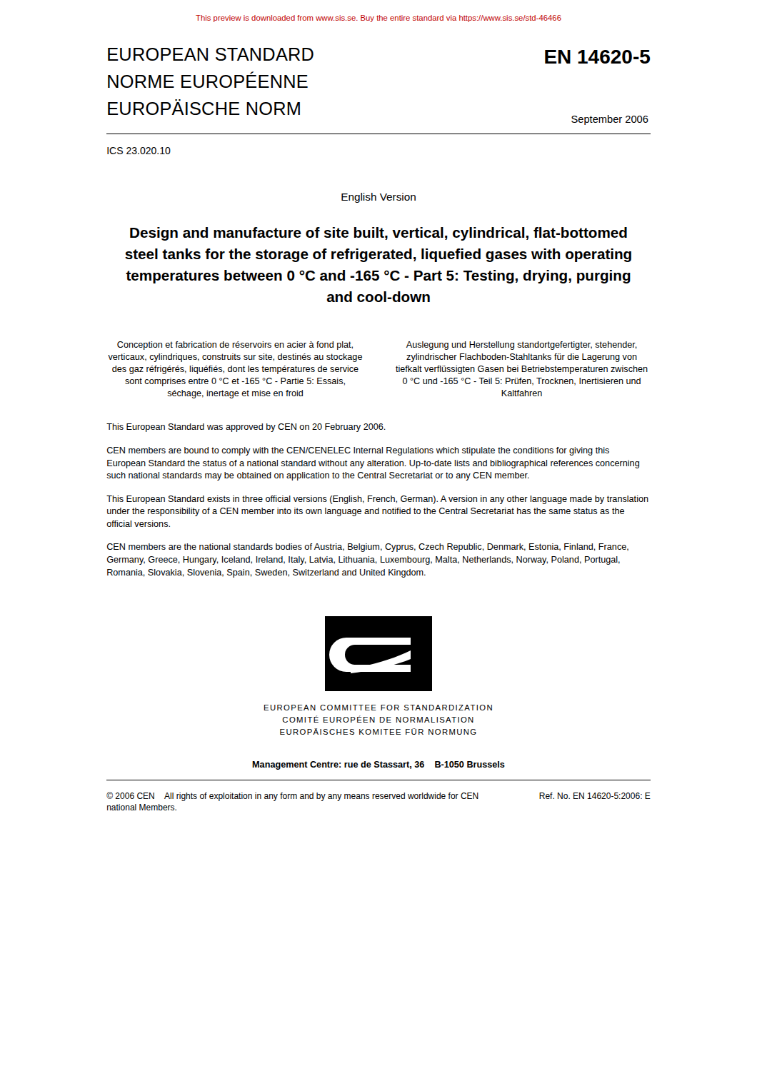This preview is downloaded from www.sis.se. Buy the entire standard via https://www.sis.se/std-46466
EUROPEAN STANDARD
NORME EUROPÉENNE
EUROPÄISCHE NORM
EN 14620-5
September 2006
ICS 23.020.10
English Version
Design and manufacture of site built, vertical, cylindrical, flat-bottomed steel tanks for the storage of refrigerated, liquefied gases with operating temperatures between 0 °C and -165 °C - Part 5: Testing, drying, purging and cool-down
Conception et fabrication de réservoirs en acier à fond plat, verticaux, cylindriques, construits sur site, destinés au stockage des gaz réfrigérés, liquéfiés, dont les températures de service sont comprises entre 0 °C et -165 °C - Partie 5: Essais, séchage, inertage et mise en froid
Auslegung und Herstellung standortgefertigter, stehender, zylindrischer Flachboden-Stahltanks für die Lagerung von tiefkalt verflüssigten Gasen bei Betriebstemperaturen zwischen 0 °C und -165 °C - Teil 5: Prüfen, Trocknen, Inertisieren und Kaltfahren
This European Standard was approved by CEN on 20 February 2006.
CEN members are bound to comply with the CEN/CENELEC Internal Regulations which stipulate the conditions for giving this European Standard the status of a national standard without any alteration. Up-to-date lists and bibliographical references concerning such national standards may be obtained on application to the Central Secretariat or to any CEN member.
This European Standard exists in three official versions (English, French, German). A version in any other language made by translation under the responsibility of a CEN member into its own language and notified to the Central Secretariat has the same status as the official versions.
CEN members are the national standards bodies of Austria, Belgium, Cyprus, Czech Republic, Denmark, Estonia, Finland, France, Germany, Greece, Hungary, Iceland, Ireland, Italy, Latvia, Lithuania, Luxembourg, Malta, Netherlands, Norway, Poland, Portugal, Romania, Slovakia, Slovenia, Spain, Sweden, Switzerland and United Kingdom.
EUROPEAN COMMITTEE FOR STANDARDIZATION
COMITÉ EUROPÉEN DE NORMALISATION
EUROPÄISCHES KOMITEE FÜR NORMUNG
Management Centre: rue de Stassart, 36 B-1050 Brussels
© 2006 CEN All rights of exploitation in any form and by any means reserved worldwide for CEN national Members.
Ref. No. EN 14620-5:2006: E